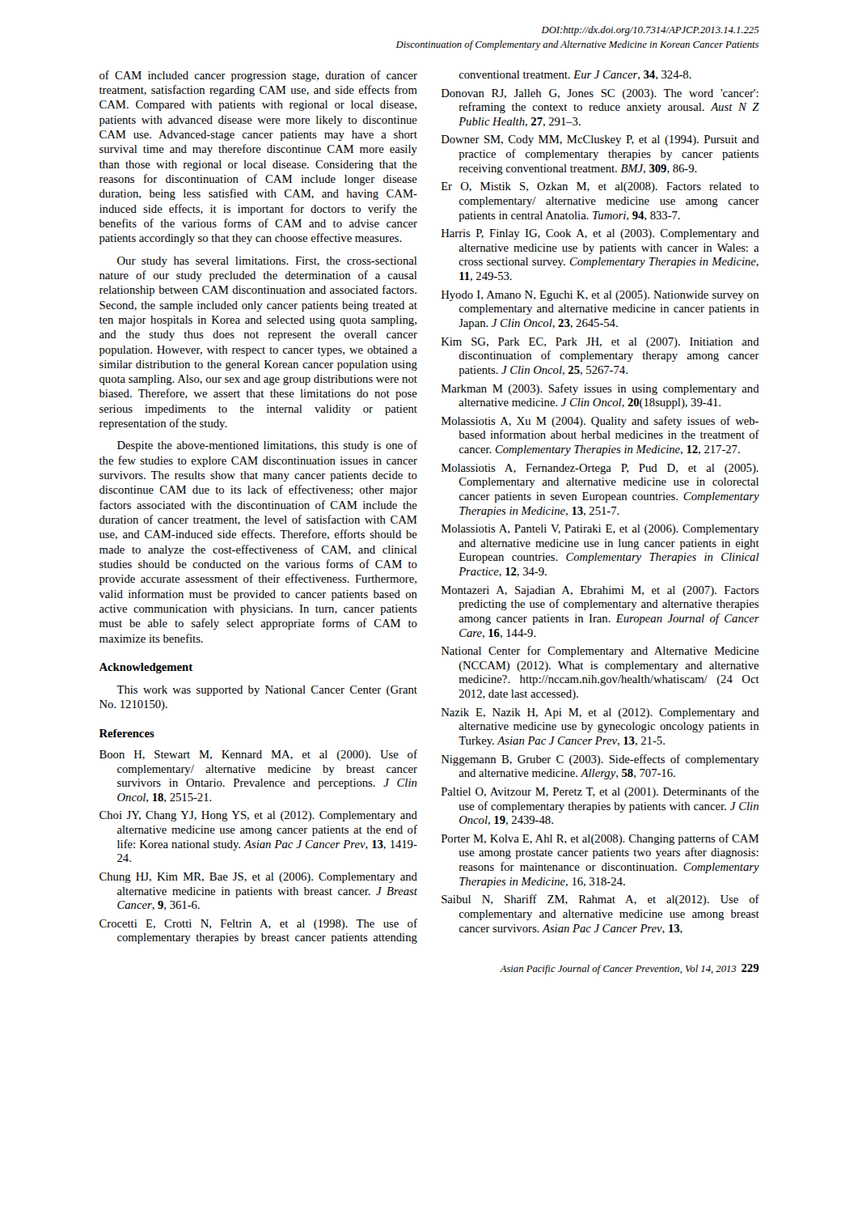DOI:http://dx.doi.org/10.7314/APJCP.2013.14.1.225 Discontinuation of Complementary and Alternative Medicine in Korean Cancer Patients
of CAM included cancer progression stage, duration of cancer treatment, satisfaction regarding CAM use, and side effects from CAM. Compared with patients with regional or local disease, patients with advanced disease were more likely to discontinue CAM use. Advanced-stage cancer patients may have a short survival time and may therefore discontinue CAM more easily than those with regional or local disease. Considering that the reasons for discontinuation of CAM include longer disease duration, being less satisfied with CAM, and having CAM-induced side effects, it is important for doctors to verify the benefits of the various forms of CAM and to advise cancer patients accordingly so that they can choose effective measures.
Our study has several limitations. First, the cross-sectional nature of our study precluded the determination of a causal relationship between CAM discontinuation and associated factors. Second, the sample included only cancer patients being treated at ten major hospitals in Korea and selected using quota sampling, and the study thus does not represent the overall cancer population. However, with respect to cancer types, we obtained a similar distribution to the general Korean cancer population using quota sampling. Also, our sex and age group distributions were not biased. Therefore, we assert that these limitations do not pose serious impediments to the internal validity or patient representation of the study.
Despite the above-mentioned limitations, this study is one of the few studies to explore CAM discontinuation issues in cancer survivors. The results show that many cancer patients decide to discontinue CAM due to its lack of effectiveness; other major factors associated with the discontinuation of CAM include the duration of cancer treatment, the level of satisfaction with CAM use, and CAM-induced side effects. Therefore, efforts should be made to analyze the cost-effectiveness of CAM, and clinical studies should be conducted on the various forms of CAM to provide accurate assessment of their effectiveness. Furthermore, valid information must be provided to cancer patients based on active communication with physicians. In turn, cancer patients must be able to safely select appropriate forms of CAM to maximize its benefits.
Acknowledgement
This work was supported by National Cancer Center (Grant No. 1210150).
References
Boon H, Stewart M, Kennard MA, et al (2000). Use of complementary/ alternative medicine by breast cancer survivors in Ontario. Prevalence and perceptions. J Clin Oncol, 18, 2515-21.
Choi JY, Chang YJ, Hong YS, et al (2012). Complementary and alternative medicine use among cancer patients at the end of life: Korea national study. Asian Pac J Cancer Prev, 13, 1419-24.
Chung HJ, Kim MR, Bae JS, et al (2006). Complementary and alternative medicine in patients with breast cancer. J Breast Cancer, 9, 361-6.
Crocetti E, Crotti N, Feltrin A, et al (1998). The use of complementary therapies by breast cancer patients attending conventional treatment. Eur J Cancer, 34, 324-8.
Donovan RJ, Jalleh G, Jones SC (2003). The word 'cancer': reframing the context to reduce anxiety arousal. Aust N Z Public Health, 27, 291–3.
Downer SM, Cody MM, McCluskey P, et al (1994). Pursuit and practice of complementary therapies by cancer patients receiving conventional treatment. BMJ, 309, 86-9.
Er O, Mistik S, Ozkan M, et al(2008). Factors related to complementary/ alternative medicine use among cancer patients in central Anatolia. Tumori, 94, 833-7.
Harris P, Finlay IG, Cook A, et al (2003). Complementary and alternative medicine use by patients with cancer in Wales: a cross sectional survey. Complementary Therapies in Medicine, 11, 249-53.
Hyodo I, Amano N, Eguchi K, et al (2005). Nationwide survey on complementary and alternative medicine in cancer patients in Japan. J Clin Oncol, 23, 2645-54.
Kim SG, Park EC, Park JH, et al (2007). Initiation and discontinuation of complementary therapy among cancer patients. J Clin Oncol, 25, 5267-74.
Markman M (2003). Safety issues in using complementary and alternative medicine. J Clin Oncol, 20(18suppl), 39-41.
Molassiotis A, Xu M (2004). Quality and safety issues of web-based information about herbal medicines in the treatment of cancer. Complementary Therapies in Medicine, 12, 217-27.
Molassiotis A, Fernandez-Ortega P, Pud D, et al (2005). Complementary and alternative medicine use in colorectal cancer patients in seven European countries. Complementary Therapies in Medicine, 13, 251-7.
Molassiotis A, Panteli V, Patiraki E, et al (2006). Complementary and alternative medicine use in lung cancer patients in eight European countries. Complementary Therapies in Clinical Practice, 12, 34-9.
Montazeri A, Sajadian A, Ebrahimi M, et al (2007). Factors predicting the use of complementary and alternative therapies among cancer patients in Iran. European Journal of Cancer Care, 16, 144-9.
National Center for Complementary and Alternative Medicine (NCCAM) (2012). What is complementary and alternative medicine?. http://nccam.nih.gov/health/whatiscam/ (24 Oct 2012, date last accessed).
Nazik E, Nazik H, Api M, et al (2012). Complementary and alternative medicine use by gynecologic oncology patients in Turkey. Asian Pac J Cancer Prev, 13, 21-5.
Niggemann B, Gruber C (2003). Side-effects of complementary and alternative medicine. Allergy, 58, 707-16.
Paltiel O, Avitzour M, Peretz T, et al (2001). Determinants of the use of complementary therapies by patients with cancer. J Clin Oncol, 19, 2439-48.
Porter M, Kolva E, Ahl R, et al(2008). Changing patterns of CAM use among prostate cancer patients two years after diagnosis: reasons for maintenance or discontinuation. Complementary Therapies in Medicine, 16, 318-24.
Saibul N, Shariff ZM, Rahmat A, et al(2012). Use of complementary and alternative medicine use among breast cancer survivors. Asian Pac J Cancer Prev, 13,
Asian Pacific Journal of Cancer Prevention, Vol 14, 2013229